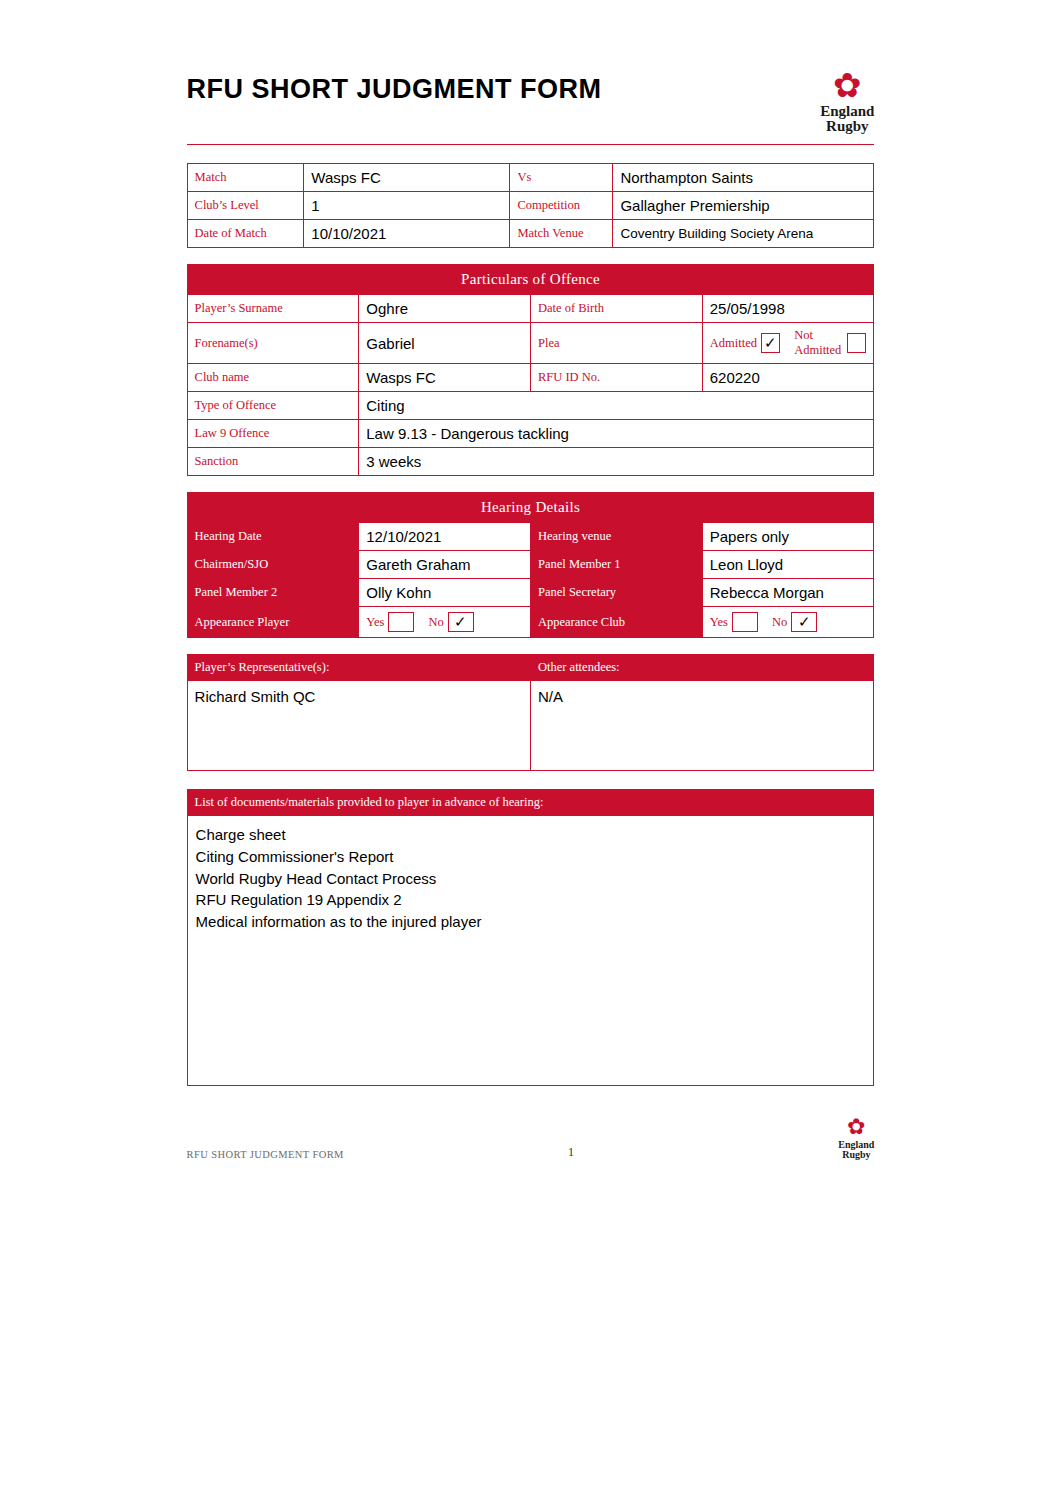RFU Short Judgment Form
✿ England Rugby
| Match | Wasps FC | Vs | Northampton Saints |
| Club’s Level | 1 | Competition | Gallagher Premiership |
| Date of Match | 10/10/2021 | Match Venue | Coventry Building Society Arena |
| Particulars of Offence |
| Player’s Surname | Oghre | Date of Birth | 25/05/1998 |
| Forename(s) | Gabriel | Plea | Admitted ✓ Not Admitted |
| Club name | Wasps FC | RFU ID No. | 620220 |
| Type of Offence | Citing |
| Law 9 Offence | Law 9.13 - Dangerous tackling |
| Sanction | 3 weeks |
| Hearing Details |
| Hearing Date | 12/10/2021 | Hearing venue | Papers only |
| Chairmen/SJO | Gareth Graham | Panel Member 1 | Leon Lloyd |
| Panel Member 2 | Olly Kohn | Panel Secretary | Rebecca Morgan |
| Appearance Player | Yes No ✓ | Appearance Club | Yes No ✓ |
| Player’s Representative(s): | Other attendees: |
| --- | --- |
| Richard Smith QC | N/A |
| List of documents/materials provided to player in advance of hearing: |
| --- |
| Charge sheet Citing Commissioner's Report World Rugby Head Contact Process RFU Regulation 19 Appendix 2 Medical information as to the injured player |
RFU SHORT JUDGMENT FORM
1
✿ England Rugby